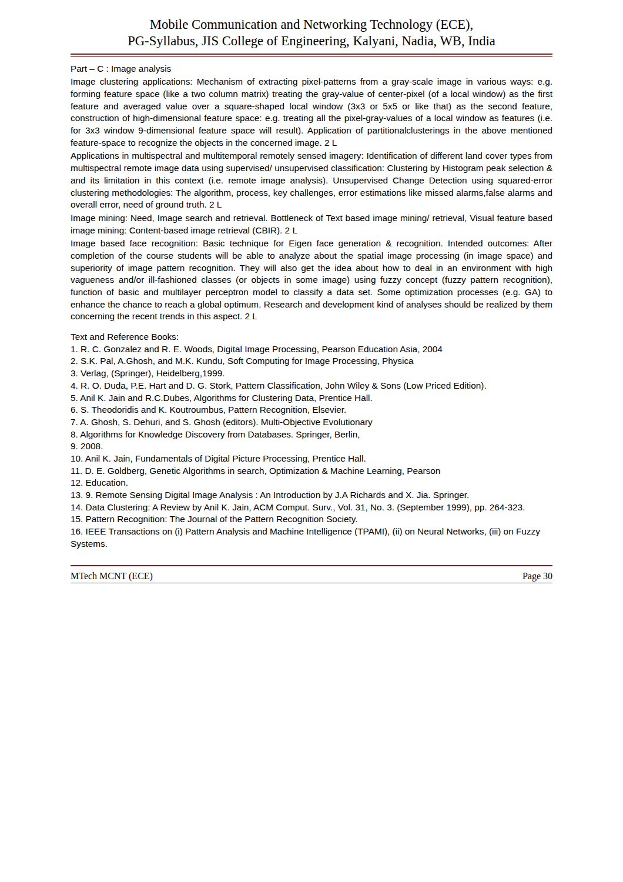Mobile Communication and Networking Technology (ECE), PG-Syllabus, JIS College of Engineering, Kalyani, Nadia, WB, India
Part – C : Image analysis
Image clustering applications: Mechanism of extracting pixel-patterns from a gray-scale image in various ways: e.g. forming feature space (like a two column matrix) treating the gray-value of center-pixel (of a local window) as the first feature and averaged value over a square-shaped local window (3x3 or 5x5 or like that) as the second feature, construction of high-dimensional feature space: e.g. treating all the pixel-gray-values of a local window as features (i.e. for 3x3 window 9-dimensional feature space will result). Application of partitionalclusterings in the above mentioned feature-space to recognize the objects in the concerned image. 2 L
Applications in multispectral and multitemporal remotely sensed imagery: Identification of different land cover types from multispectral remote image data using supervised/ unsupervised classification: Clustering by Histogram peak selection & and its limitation in this context (i.e. remote image analysis). Unsupervised Change Detection using squared-error clustering methodologies: The algorithm, process, key challenges, error estimations like missed alarms,false alarms and overall error, need of ground truth. 2 L
Image mining: Need, Image search and retrieval. Bottleneck of Text based image mining/ retrieval, Visual feature based image mining: Content-based image retrieval (CBIR). 2 L
Image based face recognition: Basic technique for Eigen face generation & recognition. Intended outcomes: After completion of the course students will be able to analyze about the spatial image processing (in image space) and superiority of image pattern recognition. They will also get the idea about how to deal in an environment with high vagueness and/or ill-fashioned classes (or objects in some image) using fuzzy concept (fuzzy pattern recognition), function of basic and multilayer perceptron model to classify a data set. Some optimization processes (e.g. GA) to enhance the chance to reach a global optimum. Research and development kind of analyses should be realized by them concerning the recent trends in this aspect. 2 L
Text and Reference Books:
1. R. C. Gonzalez and R. E. Woods, Digital Image Processing, Pearson Education Asia, 2004
2. S.K. Pal, A.Ghosh, and M.K. Kundu, Soft Computing for Image Processing, Physica
3. Verlag, (Springer), Heidelberg,1999.
4. R. O. Duda, P.E. Hart and D. G. Stork, Pattern Classification, John Wiley & Sons (Low Priced Edition).
5. Anil K. Jain and R.C.Dubes, Algorithms for Clustering Data, Prentice Hall.
6. S. Theodoridis and K. Koutroumbus, Pattern Recognition, Elsevier.
7. A. Ghosh, S. Dehuri, and S. Ghosh (editors). Multi-Objective Evolutionary
8. Algorithms for Knowledge Discovery from Databases. Springer, Berlin,
9. 2008.
10. Anil K. Jain, Fundamentals of Digital Picture Processing, Prentice Hall.
11. D. E. Goldberg, Genetic Algorithms in search, Optimization & Machine Learning, Pearson
12. Education.
13. 9. Remote Sensing Digital Image Analysis : An Introduction by J.A Richards and X. Jia. Springer.
14. Data Clustering: A Review by Anil K. Jain, ACM Comput. Surv., Vol. 31, No. 3. (September 1999), pp. 264-323.
15. Pattern Recognition: The Journal of the Pattern Recognition Society.
16. IEEE Transactions on (i) Pattern Analysis and Machine Intelligence (TPAMI), (ii) on Neural Networks, (iii) on Fuzzy Systems.
MTech MCNT (ECE) Page 30